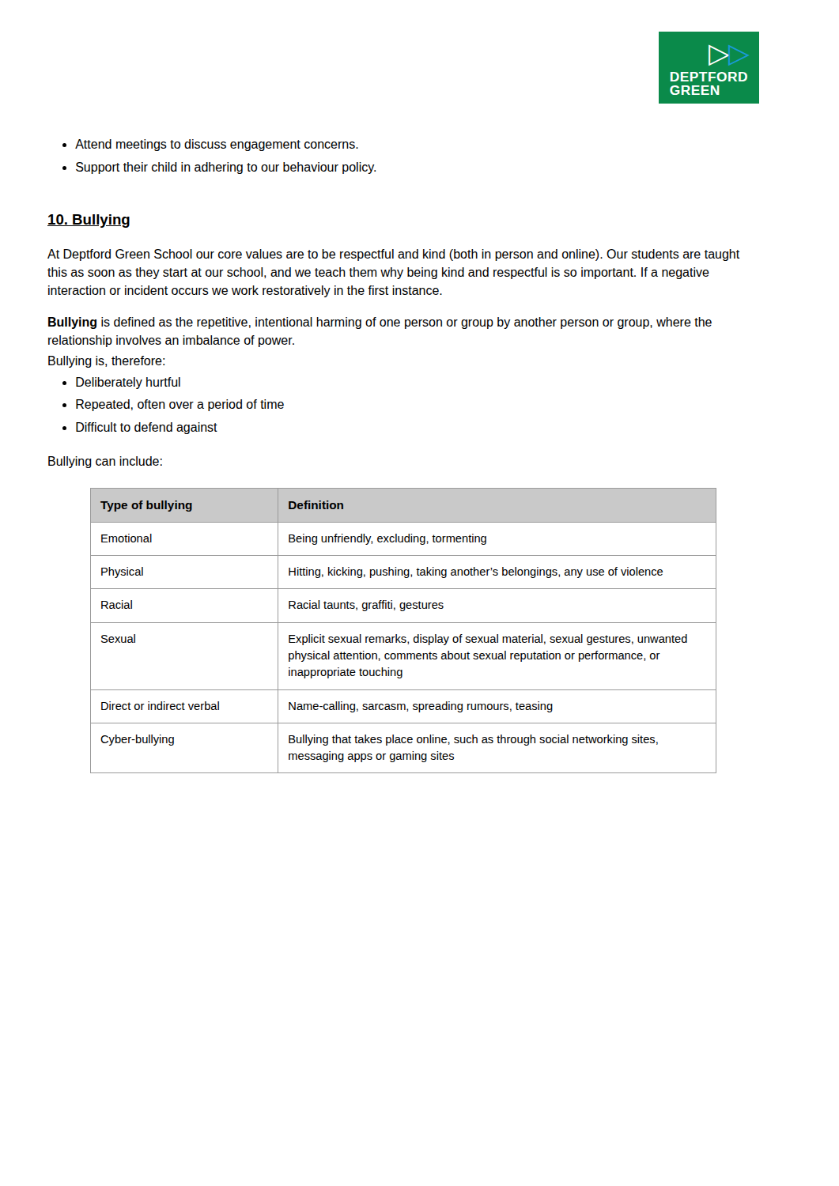▷▷ DEPTFORD
GREEN
Attend meetings to discuss engagement concerns.
Support their child in adhering to our behaviour policy.
10. Bullying
At Deptford Green School our core values are to be respectful and kind (both in person and online). Our students are taught this as soon as they start at our school, and we teach them why being kind and respectful is so important. If a negative interaction or incident occurs we work restoratively in the first instance.
Bullying is defined as the repetitive, intentional harming of one person or group by another person or group, where the relationship involves an imbalance of power.
Bullying is, therefore:
Deliberately hurtful
Repeated, often over a period of time
Difficult to defend against
Bullying can include:
| Type of bullying | Definition |
| --- | --- |
| Emotional | Being unfriendly, excluding, tormenting |
| Physical | Hitting, kicking, pushing, taking another’s belongings, any use of violence |
| Racial | Racial taunts, graffiti, gestures |
| Sexual | Explicit sexual remarks, display of sexual material, sexual gestures, unwanted physical attention, comments about sexual reputation or performance, or inappropriate touching |
| Direct or indirect verbal | Name-calling, sarcasm, spreading rumours, teasing |
| Cyber-bullying | Bullying that takes place online, such as through social networking sites, messaging apps or gaming sites |